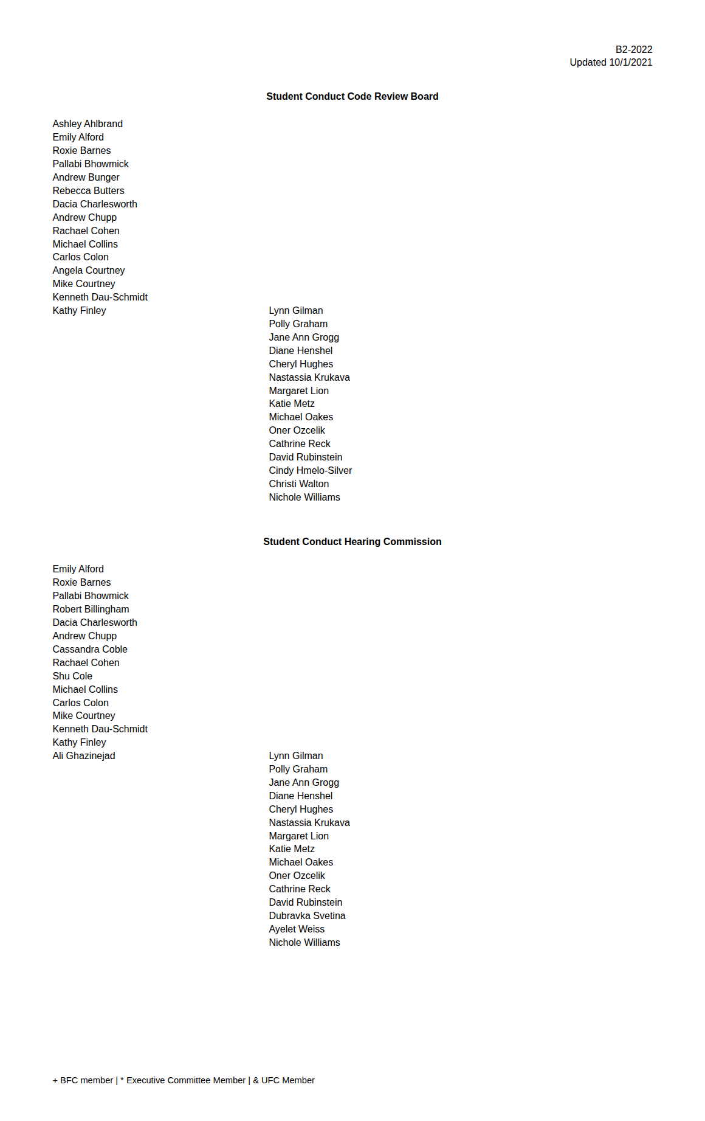B2-2022
Updated 10/1/2021
Student Conduct Code Review Board
Ashley Ahlbrand
Emily Alford
Roxie Barnes
Pallabi Bhowmick
Andrew Bunger
Rebecca Butters
Dacia Charlesworth
Andrew Chupp
Rachael Cohen
Michael Collins
Carlos Colon
Angela Courtney
Mike Courtney
Kenneth Dau-Schmidt
Kathy Finley
Lynn Gilman
Polly Graham
Jane Ann Grogg
Diane Henshel
Cheryl Hughes
Nastassia Krukava
Margaret Lion
Katie Metz
Michael Oakes
Oner Ozcelik
Cathrine Reck
David Rubinstein
Cindy Hmelo-Silver
Christi Walton
Nichole Williams
Student Conduct Hearing Commission
Emily Alford
Roxie Barnes
Pallabi Bhowmick
Robert Billingham
Dacia Charlesworth
Andrew Chupp
Cassandra Coble
Rachael Cohen
Shu Cole
Michael Collins
Carlos Colon
Mike Courtney
Kenneth Dau-Schmidt
Kathy Finley
Ali Ghazinejad
Lynn Gilman
Polly Graham
Jane Ann Grogg
Diane Henshel
Cheryl Hughes
Nastassia Krukava
Margaret Lion
Katie Metz
Michael Oakes
Oner Ozcelik
Cathrine Reck
David Rubinstein
Dubravka Svetina
Ayelet Weiss
Nichole Williams
+ BFC member | * Executive Committee Member | & UFC Member